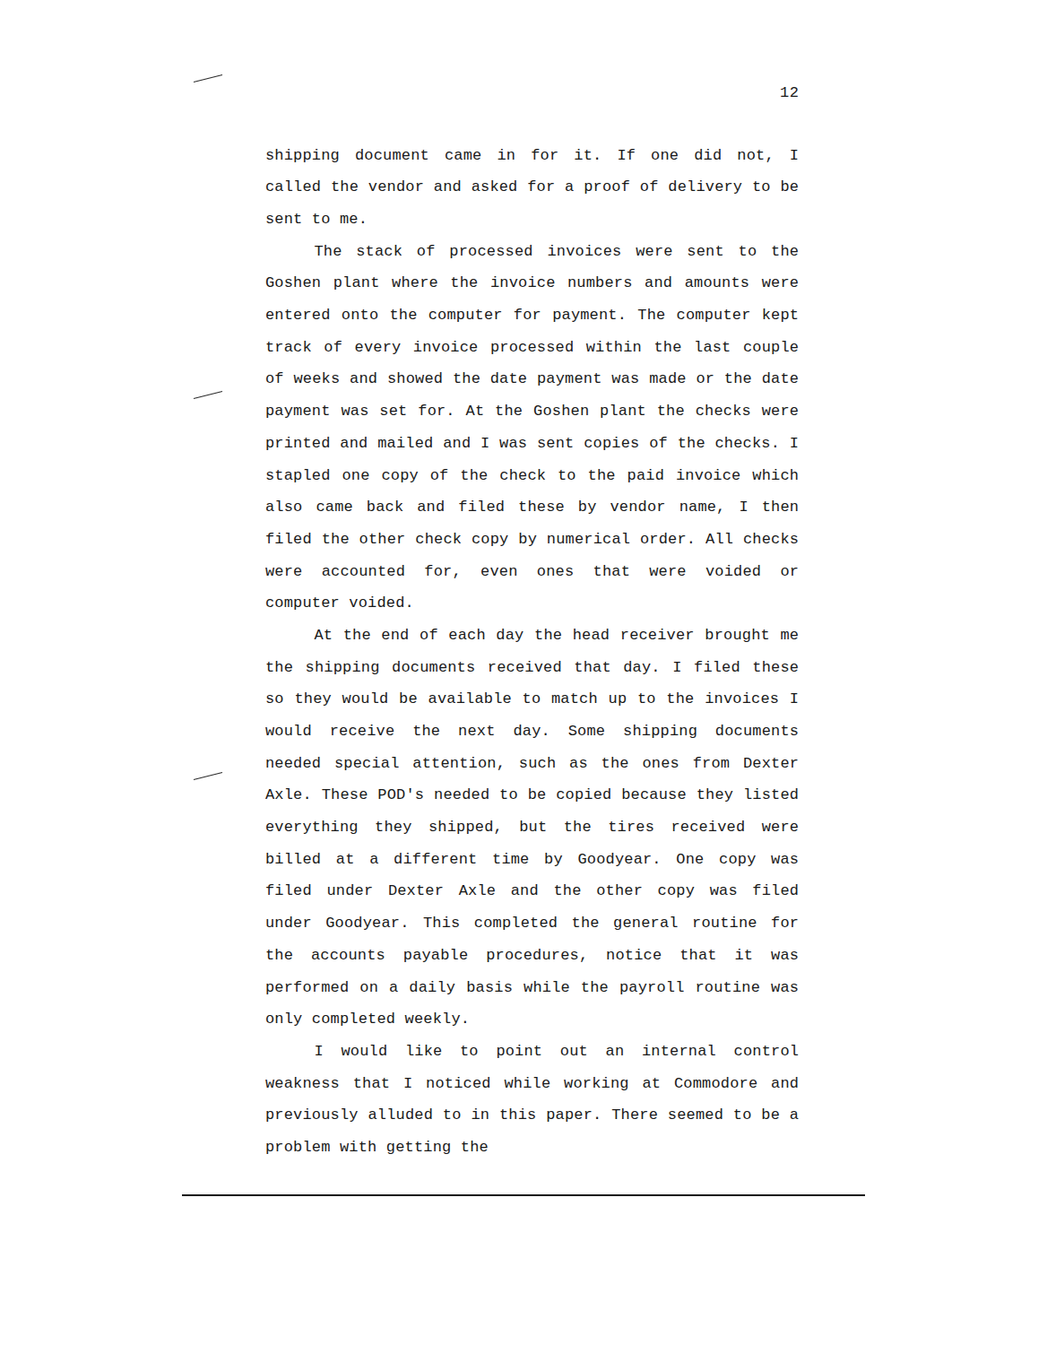12
shipping document came in for it. If one did not, I called the vendor and asked for a proof of delivery to be sent to me.
The stack of processed invoices were sent to the Goshen plant where the invoice numbers and amounts were entered onto the computer for payment. The computer kept track of every invoice processed within the last couple of weeks and showed the date payment was made or the date payment was set for. At the Goshen plant the checks were printed and mailed and I was sent copies of the checks. I stapled one copy of the check to the paid invoice which also came back and filed these by vendor name, I then filed the other check copy by numerical order. All checks were accounted for, even ones that were voided or computer voided.
At the end of each day the head receiver brought me the shipping documents received that day. I filed these so they would be available to match up to the invoices I would receive the next day. Some shipping documents needed special attention, such as the ones from Dexter Axle. These POD's needed to be copied because they listed everything they shipped, but the tires received were billed at a different time by Goodyear. One copy was filed under Dexter Axle and the other copy was filed under Goodyear. This completed the general routine for the accounts payable procedures, notice that it was performed on a daily basis while the payroll routine was only completed weekly.
I would like to point out an internal control weakness that I noticed while working at Commodore and previously alluded to in this paper. There seemed to be a problem with getting the